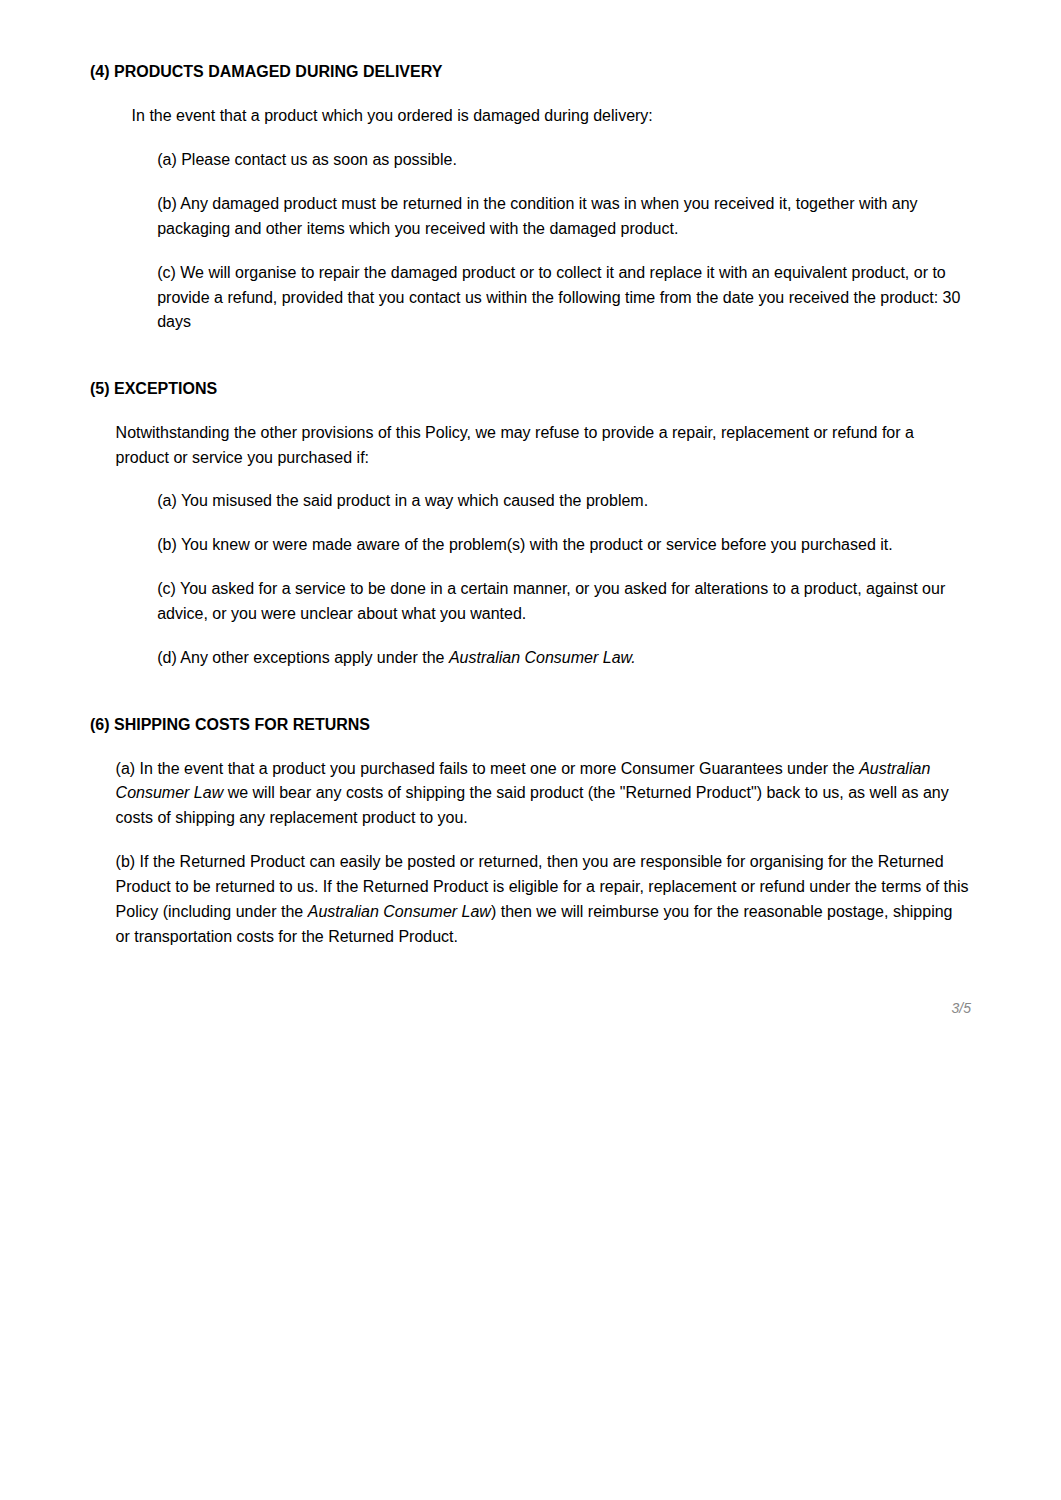(4) PRODUCTS DAMAGED DURING DELIVERY
In the event that a product which you ordered is damaged during delivery:
(a) Please contact us as soon as possible.
(b) Any damaged product must be returned in the condition it was in when you received it, together with any packaging and other items which you received with the damaged product.
(c) We will organise to repair the damaged product or to collect it and replace it with an equivalent product, or to provide a refund, provided that you contact us within the following time from the date you received the product: 30 days
(5) EXCEPTIONS
Notwithstanding the other provisions of this Policy, we may refuse to provide a repair, replacement or refund for a product or service you purchased if:
(a) You misused the said product in a way which caused the problem.
(b) You knew or were made aware of the problem(s) with the product or service before you purchased it.
(c) You asked for a service to be done in a certain manner, or you asked for alterations to a product, against our advice, or you were unclear about what you wanted.
(d) Any other exceptions apply under the Australian Consumer Law.
(6) SHIPPING COSTS FOR RETURNS
(a) In the event that a product you purchased fails to meet one or more Consumer Guarantees under the Australian Consumer Law we will bear any costs of shipping the said product (the "Returned Product") back to us, as well as any costs of shipping any replacement product to you.
(b) If the Returned Product can easily be posted or returned, then you are responsible for organising for the Returned Product to be returned to us. If the Returned Product is eligible for a repair, replacement or refund under the terms of this Policy (including under the Australian Consumer Law) then we will reimburse you for the reasonable postage, shipping or transportation costs for the Returned Product.
3/5